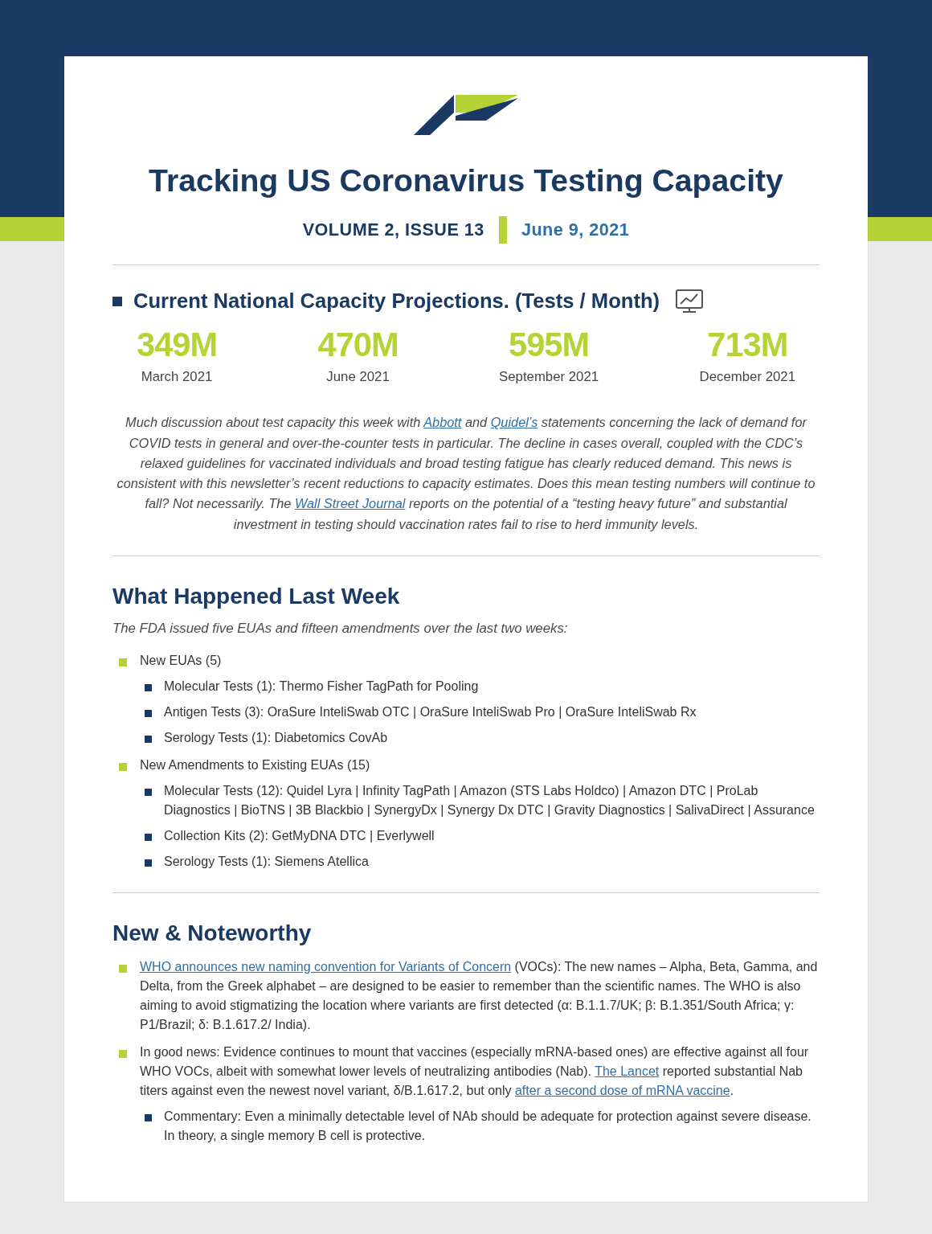Tracking US Coronavirus Testing Capacity
VOLUME 2, ISSUE 13 June 9, 2021
Current National Capacity Projections. (Tests / Month)
349M
March 2021
470M
June 2021
595M
September 2021
713M
December 2021
Much discussion about test capacity this week with Abbott and Quidel’s statements concerning the lack of demand for COVID tests in general and over-the-counter tests in particular. The decline in cases overall, coupled with the CDC’s relaxed guidelines for vaccinated individuals and broad testing fatigue has clearly reduced demand. This news is consistent with this newsletter’s recent reductions to capacity estimates. Does this mean testing numbers will continue to fall? Not necessarily. The Wall Street Journal reports on the potential of a “testing heavy future” and substantial investment in testing should vaccination rates fail to rise to herd immunity levels.
What Happened Last Week
The FDA issued five EUAs and fifteen amendments over the last two weeks:
New EUAs (5)
Molecular Tests (1): Thermo Fisher TagPath for Pooling
Antigen Tests (3): OraSure InteliSwab OTC | OraSure InteliSwab Pro | OraSure InteliSwab Rx
Serology Tests (1): Diabetomics CovAb
New Amendments to Existing EUAs (15)
Molecular Tests (12): Quidel Lyra | Infinity TagPath | Amazon (STS Labs Holdco) | Amazon DTC | ProLab Diagnostics | BioTNS | 3B Blackbio | SynergyDx | Synergy Dx DTC | Gravity Diagnostics | SalivaDirect | Assurance
Collection Kits (2): GetMyDNA DTC | Everlywell
Serology Tests (1): Siemens Atellica
New & Noteworthy
WHO announces new naming convention for Variants of Concern (VOCs): The new names – Alpha, Beta, Gamma, and Delta, from the Greek alphabet – are designed to be easier to remember than the scientific names. The WHO is also aiming to avoid stigmatizing the location where variants are first detected (α: B.1.1.7/UK; β: B.1.351/South Africa; γ: P1/Brazil; δ: B.1.617.2/ India).
In good news: Evidence continues to mount that vaccines (especially mRNA-based ones) are effective against all four WHO VOCs, albeit with somewhat lower levels of neutralizing antibodies (Nab). The Lancet reported substantial Nab titers against even the newest novel variant, δ/B.1.617.2, but only after a second dose of mRNA vaccine.
Commentary: Even a minimally detectable level of NAb should be adequate for protection against severe disease. In theory, a single memory B cell is protective.